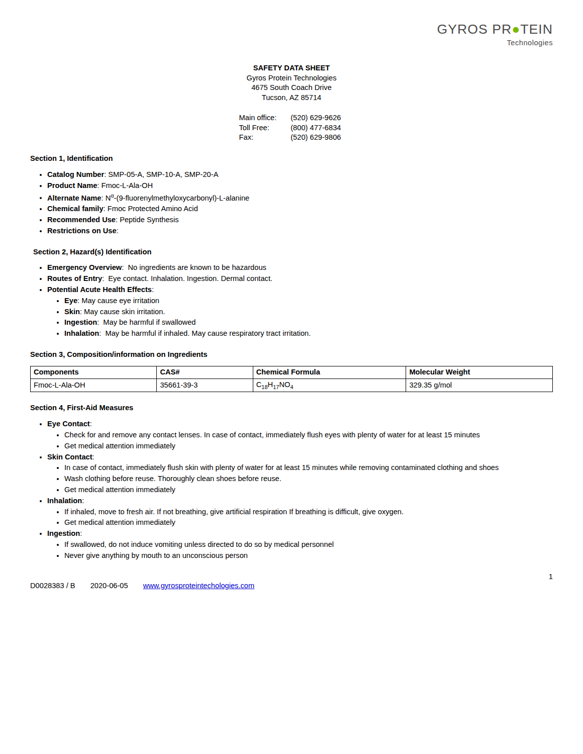GYROS PR●TEIN
Technologies
SAFETY DATA SHEET
Gyros Protein Technologies
4675 South Coach Drive
Tucson, AZ 85714
| Main office: | (520) 629-9626 |
| Toll Free: | (800) 477-6834 |
| Fax: | (520) 629-9806 |
Section 1, Identification
Catalog Number: SMP-05-A, SMP-10-A, SMP-20-A
Product Name: Fmoc-L-Ala-OH
Alternate Name: Nα-(9-fluorenylmethyloxycarbonyl)-L-alanine
Chemical family: Fmoc Protected Amino Acid
Recommended Use: Peptide Synthesis
Restrictions on Use:
Section 2, Hazard(s) Identification
Emergency Overview: No ingredients are known to be hazardous
Routes of Entry: Eye contact. Inhalation. Ingestion. Dermal contact.
Potential Acute Health Effects:
Eye: May cause eye irritation
Skin: May cause skin irritation.
Ingestion: May be harmful if swallowed
Inhalation: May be harmful if inhaled. May cause respiratory tract irritation.
Section 3, Composition/information on Ingredients
| Components | CAS# | Chemical Formula | Molecular Weight |
| --- | --- | --- | --- |
| Fmoc-L-Ala-OH | 35661-39-3 | C 18 H 17 NO 4 | 329.35 g/mol |
Section 4, First-Aid Measures
Eye Contact:
Check for and remove any contact lenses. In case of contact, immediately flush eyes with plenty of water for at least 15 minutes
Get medical attention immediately
Skin Contact:
In case of contact, immediately flush skin with plenty of water for at least 15 minutes while removing contaminated clothing and shoes
Wash clothing before reuse. Thoroughly clean shoes before reuse.
Get medical attention immediately
Inhalation:
If inhaled, move to fresh air. If not breathing, give artificial respiration If breathing is difficult, give oxygen.
Get medical attention immediately
Ingestion:
If swallowed, do not induce vomiting unless directed to do so by medical personnel
Never give anything by mouth to an unconscious person
1
D0028383 / B 2020-06-05 www.gyrosproteintechologies.com